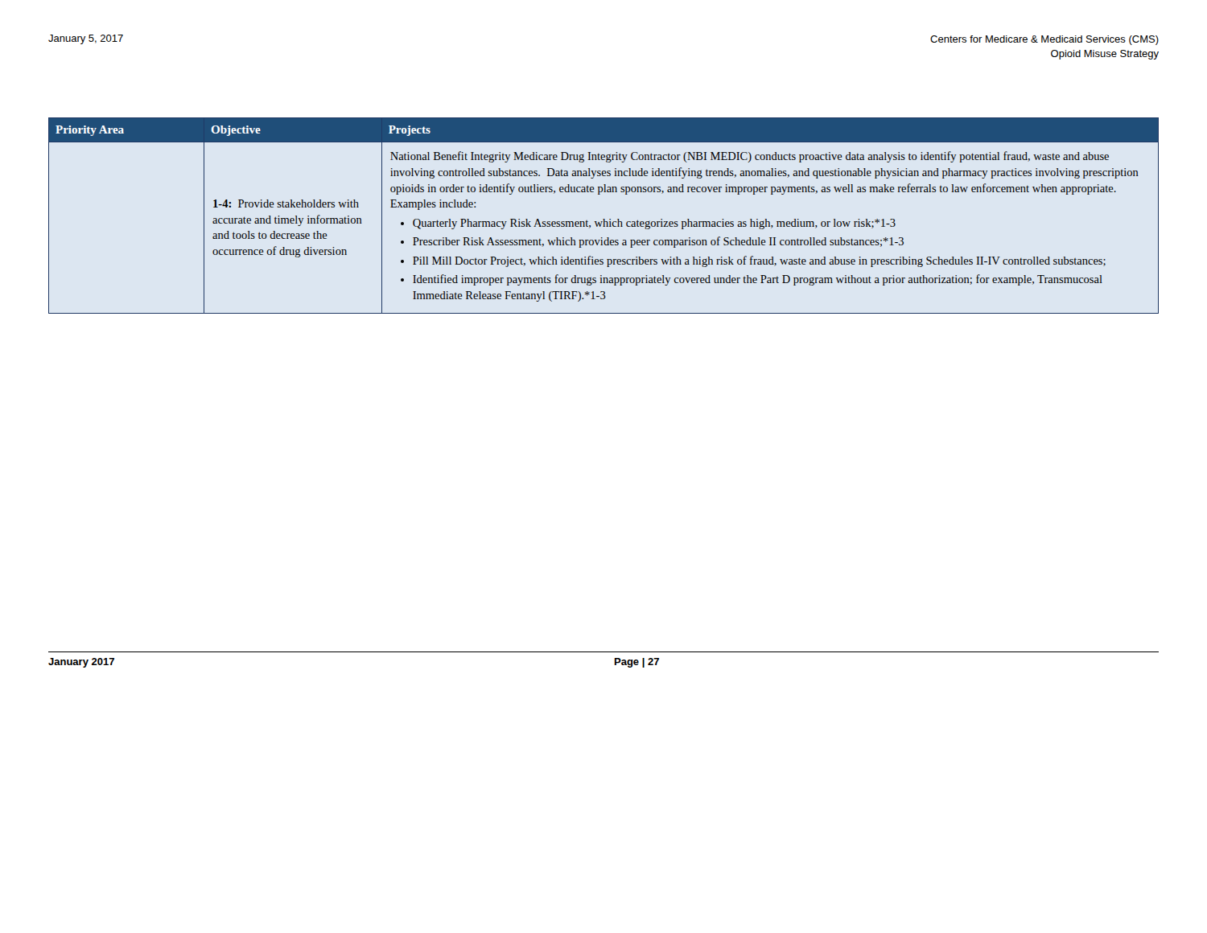January 5, 2017
Centers for Medicare & Medicaid Services (CMS)
Opioid Misuse Strategy
| Priority Area | Objective | Projects |
| --- | --- | --- |
| | 1-4: Provide stakeholders with accurate and timely information and tools to decrease the occurrence of drug diversion | National Benefit Integrity Medicare Drug Integrity Contractor (NBI MEDIC) conducts proactive data analysis to identify potential fraud, waste and abuse involving controlled substances. Data analyses include identifying trends, anomalies, and questionable physician and pharmacy practices involving prescription opioids in order to identify outliers, educate plan sponsors, and recover improper payments, as well as make referrals to law enforcement when appropriate. Examples include: Quarterly Pharmacy Risk Assessment, which categorizes pharmacies as high, medium, or low risk;*1-3 Prescriber Risk Assessment, which provides a peer comparison of Schedule II controlled substances;*1-3 Pill Mill Doctor Project, which identifies prescribers with a high risk of fraud, waste and abuse in prescribing Schedules II-IV controlled substances; Identified improper payments for drugs inappropriately covered under the Part D program without a prior authorization; for example, Transmucosal Immediate Release Fentanyl (TIRF).*1-3 |
January 2017
Page | 27